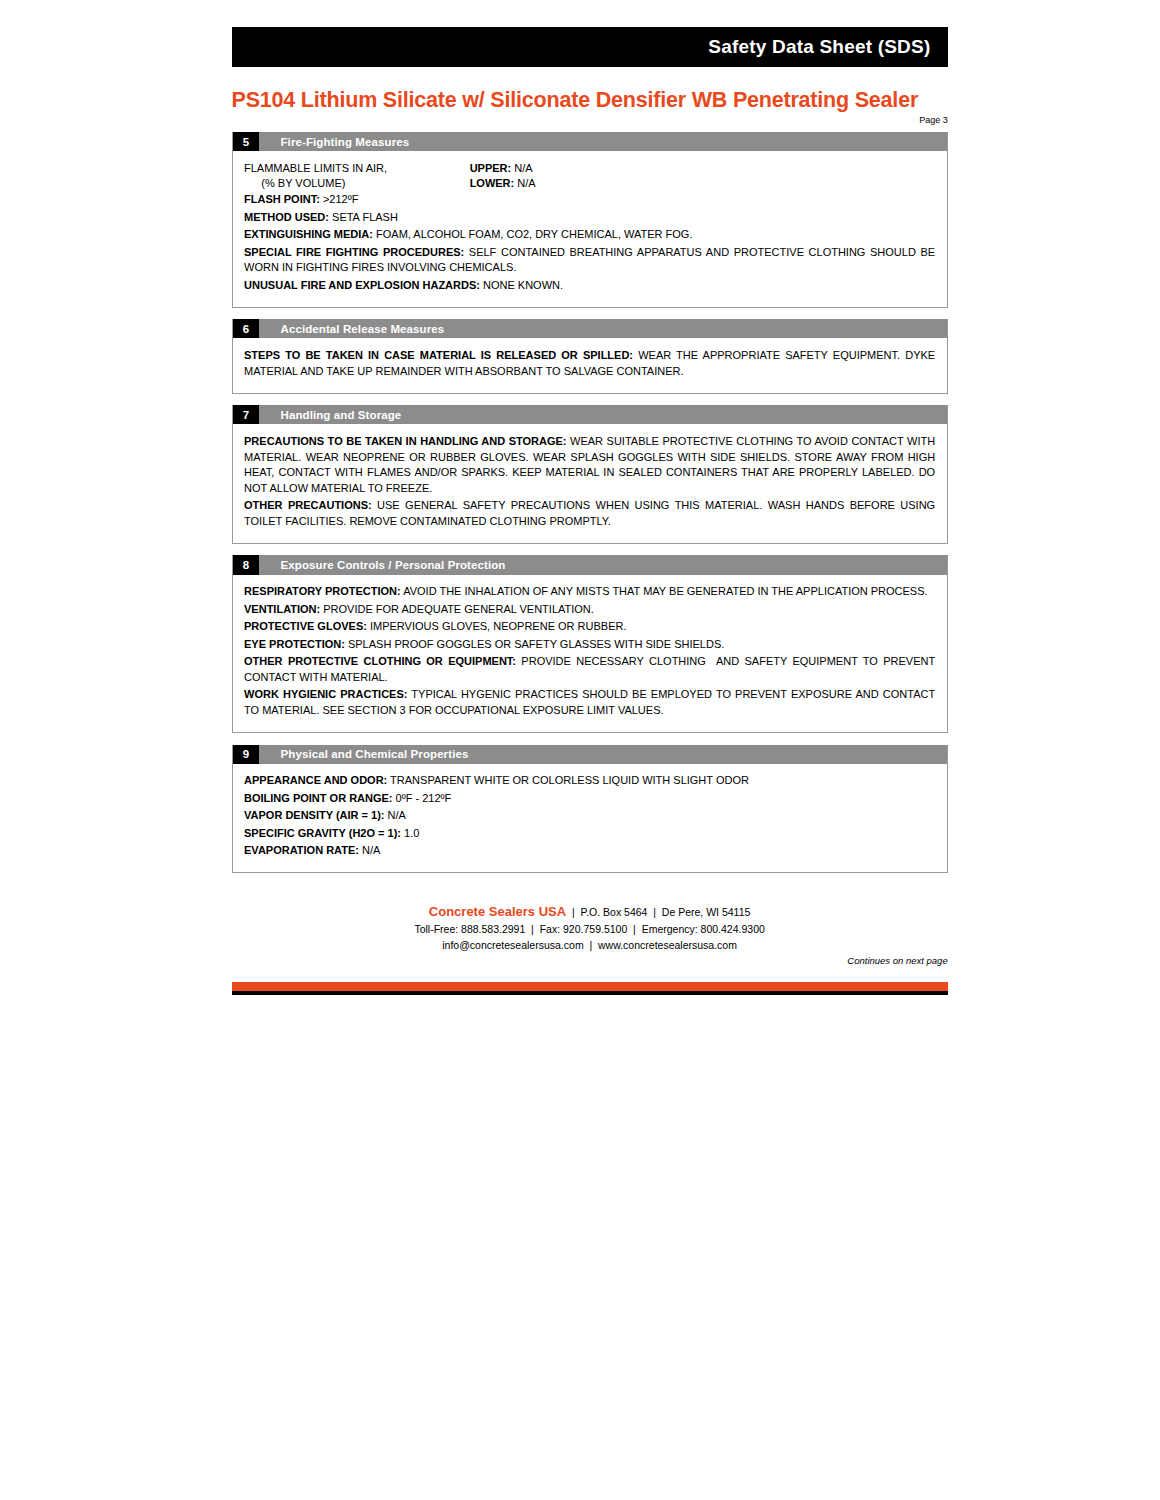Safety Data Sheet (SDS)
PS104 Lithium Silicate w/ Siliconate Densifier WB Penetrating Sealer
Page 3
5
Fire-Fighting Measures
FLAMMABLE LIMITS IN AIR,
UPPER: N/A
(% by volume)
LOWER: N/A
FLASH POINT: >212ºF
METHOD USED: SETA FLASH
EXTINGUISHING MEDIA: FOAM, ALCOHOL FOAM, CO2, DRY CHEMICAL, WATER FOG.
SPECIAL FIRE FIGHTING PROCEDURES: SELF CONTAINED BREATHING APPARATUS AND PROTECTIVE CLOTHING SHOULD BE WORN IN FIGHTING FIRES INVOLVING CHEMICALS.
UNUSUAL FIRE AND EXPLOSION HAZARDS: NONE KNOWN.
6
Accidental Release Measures
STEPS TO BE TAKEN IN CASE MATERIAL IS RELEASED OR SPILLED: WEAR THE APPROPRIATE SAFETY EQUIPMENT. DYKE MATERIAL AND TAKE UP REMAINDER WITH ABSORBANT TO SALVAGE CONTAINER.
7
Handling and Storage
PRECAUTIONS TO BE TAKEN IN HANDLING AND STORAGE: WEAR SUITABLE PROTECTIVE CLOTHING TO AVOID CONTACT WITH MATERIAL. WEAR NEOPRENE OR RUBBER GLOVES. WEAR SPLASH GOGGLES WITH SIDE SHIELDS. STORE AWAY FROM HIGH HEAT, CONTACT WITH FLAMES AND/OR SPARKS. KEEP MATERIAL IN SEALED CONTAINERS THAT ARE PROPERLY LABELED. DO NOT ALLOW MATERIAL TO FREEZE.
OTHER PRECAUTIONS: USE GENERAL SAFETY PRECAUTIONS WHEN USING THIS MATERIAL. WASH HANDS BEFORE USING TOILET FACILITIES. REMOVE CONTAMINATED CLOTHING PROMPTLY.
8
Exposure Controls / Personal Protection
RESPIRATORY PROTECTION: AVOID THE INHALATION OF ANY MISTS THAT MAY BE GENERATED IN THE APPLICATION PROCESS.
VENTILATION: PROVIDE FOR ADEQUATE GENERAL VENTILATION.
PROTECTIVE GLOVES: IMPERVIOUS GLOVES, NEOPRENE OR RUBBER.
EYE PROTECTION: SPLASH PROOF GOGGLES OR SAFETY GLASSES WITH SIDE SHIELDS.
OTHER PROTECTIVE CLOTHING OR EQUIPMENT: PROVIDE NECESSARY CLOTHING AND SAFETY EQUIPMENT TO PREVENT CONTACT WITH MATERIAL.
WORK HYGIENIC PRACTICES: TYPICAL HYGENIC PRACTICES SHOULD BE EMPLOYED TO PREVENT EXPOSURE AND CONTACT TO MATERIAL. SEE SECTION 3 FOR OCCUPATIONAL EXPOSURE LIMIT VALUES.
9
Physical and Chemical Properties
APPEARANCE AND ODOR: TRANSPARENT WHITE OR COLORLESS LIQUID WITH SLIGHT ODOR
BOILING POINT OR RANGE: 0ºF - 212ºF
VAPOR DENSITY (AIR = 1): N/A
SPECIFIC GRAVITY (H2O = 1): 1.0
EVAPORATION RATE: N/A
Concrete Sealers USA | P.O. Box 5464 | De Pere, WI 54115
Toll-Free: 888.583.2991 | Fax: 920.759.5100 | Emergency: 800.424.9300
info@concretesealersusa.com | www.concretesealersusa.com
Continues on next page